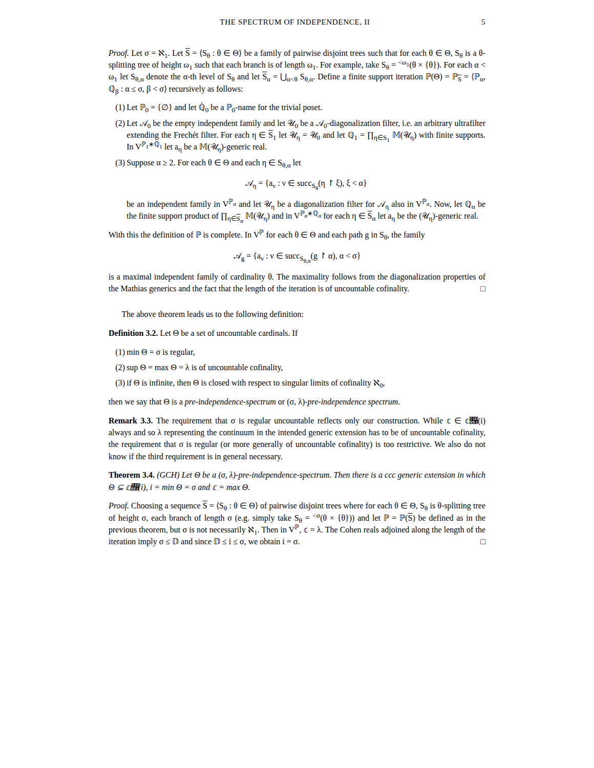THE SPECTRUM OF INDEPENDENCE, II 5
Proof. Let σ = ℵ1. Let S = ⟨Sθ : θ ∈ Θ⟩ be a family of pairwise disjoint trees such that for each θ ∈ Θ, Sθ is a θ-splitting tree of height ω1 such that each branch is of length ω1. For example, take Sθ = <ω1(θ × {θ}). For each α < ω1 let Sθ,α denote the α-th level of Sθ and let Sα = ⋃α<θ Sθ,α. Define a finite support iteration ℙ(Θ) = ℙS = ⟨ℙα, ℚ̇β : α ≤ σ, β < σ⟩ recursively as follows:
(1) Let ℙ0 = {∅} and let ℚ̇0 be a ℙ0-name for the trivial poset.
(2) Let 𝒜0 be the empty independent family and let 𝒰0 be a 𝒜0-diagonalization filter, i.e. an arbitrary ultrafilter extending the Frechét filter. For each η ∈ S1 let 𝒰η = 𝒰0 and let ℚ1 = ∏η∈S1 𝕄(𝒰η) with finite supports. In Vℙ1∗ℚ̇1 let aη be a 𝕄(𝒰η)-generic real.
(3) Suppose α ≥ 2. For each θ ∈ Θ and each η ∈ Sθ,α let
𝒜η = {aν : ν ∈ succSθ(η ↾ ξ), ξ < α}
be an independent family in Vℙα and let 𝒰η be a diagonalization filter for 𝒜η also in Vℙα. Now, let ℚα be the finite support product of ∏η∈Sα 𝕄(𝒰η) and in Vℙα∗ℚα for each η ∈ Sα let aη be the (𝒰η)-generic real.
With this the definition of ℙ is complete. In Vℙ for each θ ∈ Θ and each path g in Sθ, the family
𝒜g = {aν : ν ∈ succSθ,α(g ↾ α), α < σ}
is a maximal independent family of cardinality θ. The maximality follows from the diagonalization properties of the Mathias generics and the fact that the length of the iteration is of uncountable cofinality. □
The above theorem leads us to the following definition:
Definition 3.2. Let Θ be a set of uncountable cardinals. If
(1) min Θ = σ is regular,
(2) sup Θ = max Θ = λ is of uncountable cofinality,
(3) if Θ is infinite, then Θ is closed with respect to singular limits of cofinality ℵ0,
then we say that Θ is a pre-independence-spectrum or (σ, λ)-pre-independence spectrum.
Remark 3.3. The requirement that σ is regular uncountable reflects only our construction. While 𝕔 ∈ 𝕔𝕑(i) always and so λ representing the continuum in the intended generic extension has to be of uncountable cofinality, the requirement that σ is regular (or more generally of uncountable cofinality) is too restrictive. We also do not know if the third requirement is in general necessary.
Theorem 3.4. (GCH) Let Θ be a (σ, λ)-pre-independence-spectrum. Then there is a ccc generic extension in which Θ ⊆ 𝕔𝕑(i), i = min Θ = σ and 𝕔 = max Θ.
Proof. Choosing a sequence S = ⟨Sθ : θ ∈ Θ⟩ of pairwise disjoint trees where for each θ ∈ Θ, Sθ is θ-splitting tree of height σ, each branch of length σ (e.g. simply take Sθ = <σ(θ × {θ})) and let ℙ = ℙ(S) be defined as in the previous theorem, but σ is not necessarily ℵ1. Then in Vℙ, 𝕔 = λ. The Cohen reals adjoined along the length of the iteration imply σ ≤ 𝔻 and since 𝔻 ≤ i ≤ σ, we obtain i = σ. □